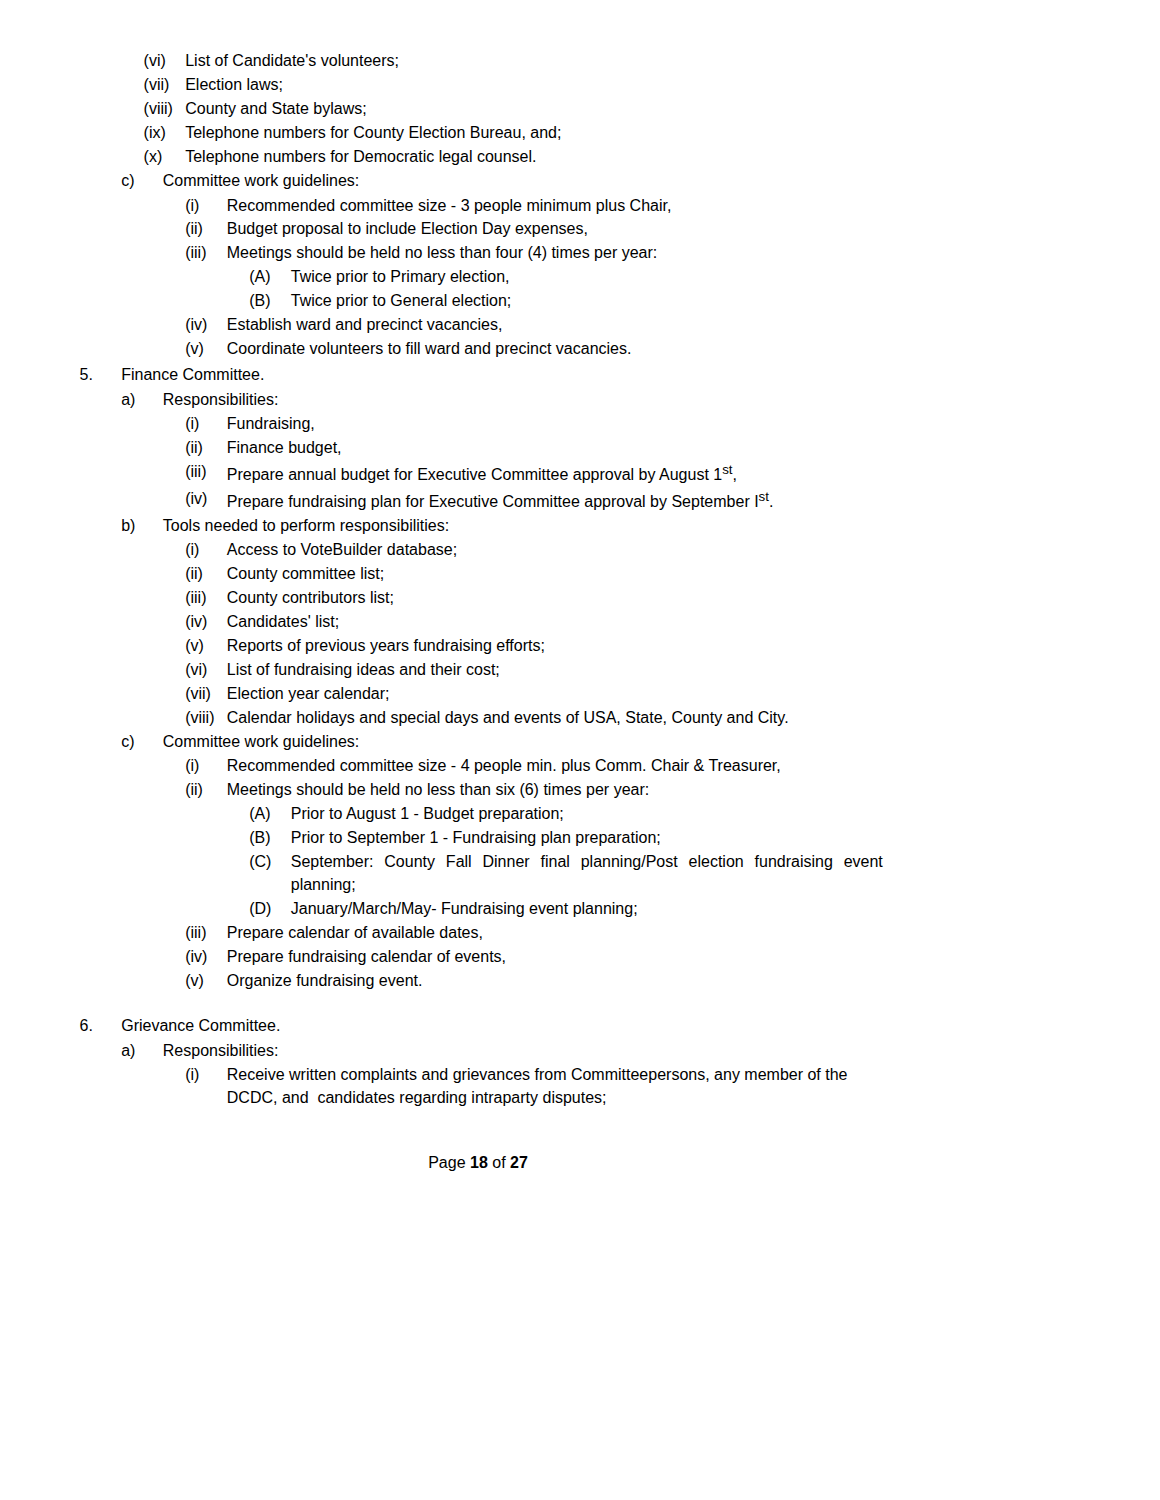(vi) List of Candidate's volunteers;
(vii) Election laws;
(viii) County and State bylaws;
(ix) Telephone numbers for County Election Bureau, and;
(x) Telephone numbers for Democratic legal counsel.
c) Committee work guidelines:
(i) Recommended committee size - 3 people minimum plus Chair,
(ii) Budget proposal to include Election Day expenses,
(iii) Meetings should be held no less than four (4) times per year:
(A) Twice prior to Primary election,
(B) Twice prior to General election;
(iv) Establish ward and precinct vacancies,
(v) Coordinate volunteers to fill ward and precinct vacancies.
5. Finance Committee.
a) Responsibilities:
(i) Fundraising,
(ii) Finance budget,
(iii) Prepare annual budget for Executive Committee approval by August 1st,
(iv) Prepare fundraising plan for Executive Committee approval by September Ist.
b) Tools needed to perform responsibilities:
(i) Access to VoteBuilder database;
(ii) County committee list;
(iii) County contributors list;
(iv) Candidates' list;
(v) Reports of previous years fundraising efforts;
(vi) List of fundraising ideas and their cost;
(vii) Election year calendar;
(viii) Calendar holidays and special days and events of USA, State, County and City.
c) Committee work guidelines:
(i) Recommended committee size - 4 people min. plus Comm. Chair & Treasurer,
(ii) Meetings should be held no less than six (6) times per year:
(A) Prior to August 1 - Budget preparation;
(B) Prior to September 1 - Fundraising plan preparation;
(C) September: County Fall Dinner final planning/Post election fundraising event planning;
(D) January/March/May- Fundraising event planning;
(iii) Prepare calendar of available dates,
(iv) Prepare fundraising calendar of events,
(v) Organize fundraising event.
6. Grievance Committee.
a) Responsibilities:
(i) Receive written complaints and grievances from Committeepersons, any member of the DCDC, and candidates regarding intraparty disputes;
Page 18 of 27